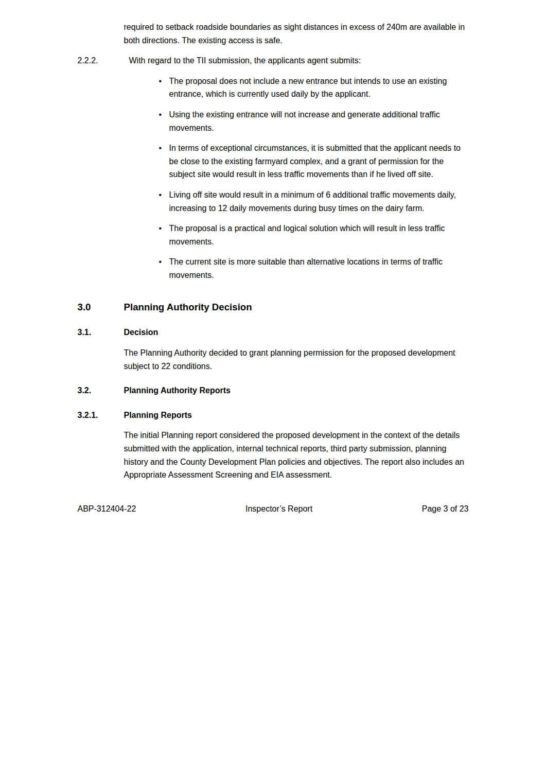required to setback roadside boundaries as sight distances in excess of 240m are available in both directions. The existing access is safe.
2.2.2.
With regard to the TII submission, the applicants agent submits:
The proposal does not include a new entrance but intends to use an existing entrance, which is currently used daily by the applicant.
Using the existing entrance will not increase and generate additional traffic movements.
In terms of exceptional circumstances, it is submitted that the applicant needs to be close to the existing farmyard complex, and a grant of permission for the subject site would result in less traffic movements than if he lived off site.
Living off site would result in a minimum of 6 additional traffic movements daily, increasing to 12 daily movements during busy times on the dairy farm.
The proposal is a practical and logical solution which will result in less traffic movements.
The current site is more suitable than alternative locations in terms of traffic movements.
3.0 Planning Authority Decision
3.1. Decision
The Planning Authority decided to grant planning permission for the proposed development subject to 22 conditions.
3.2. Planning Authority Reports
3.2.1. Planning Reports
The initial Planning report considered the proposed development in the context of the details submitted with the application, internal technical reports, third party submission, planning history and the County Development Plan policies and objectives. The report also includes an Appropriate Assessment Screening and EIA assessment.
ABP-312404-22
Inspector’s Report
Page 3 of 23